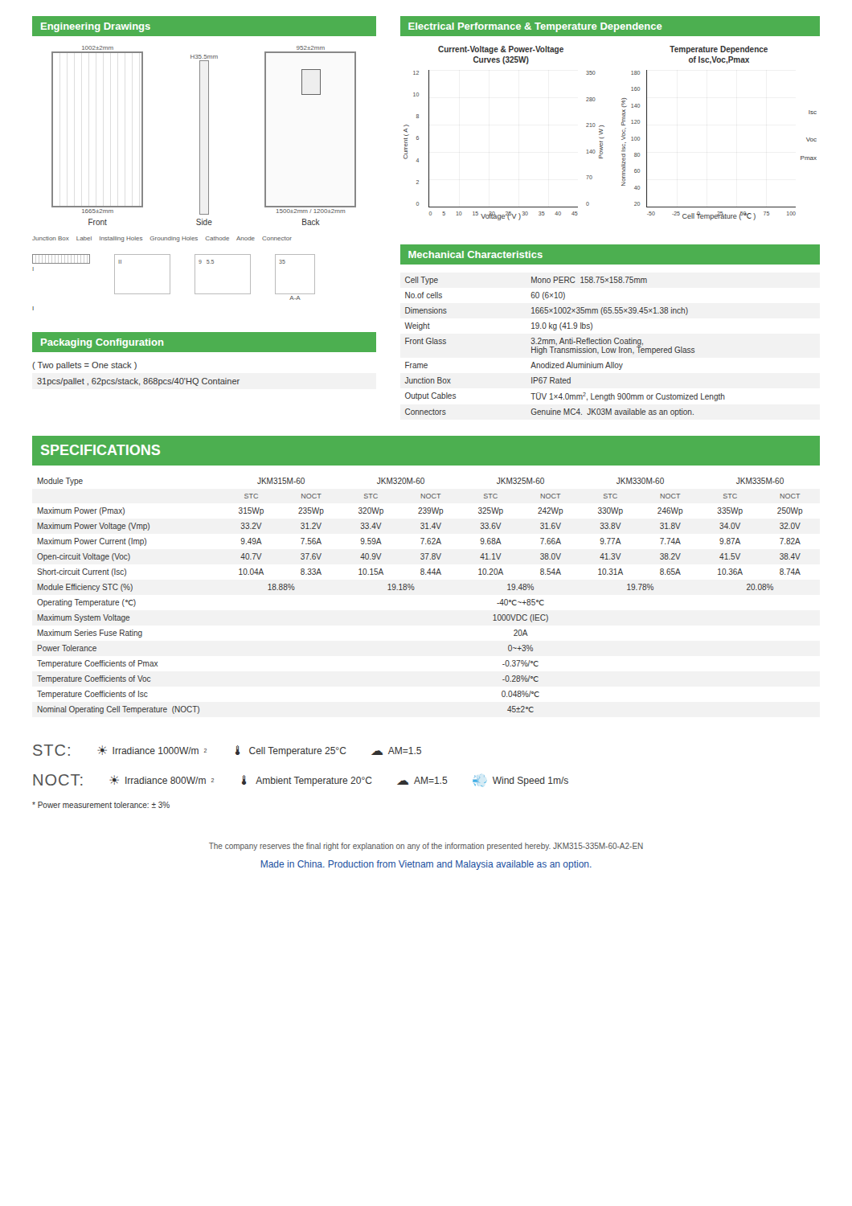Engineering Drawings
1002±2mm
1665±2mm
Front
H35.5mm
Side
952±2mm
1500±2mm / 1200±2mm
Back
Junction Box Label Installing Holes Grounding Holes Cathode Anode Connector
I
II
9 5.5
35
A-A
I
Packaging Configuration
( Two pallets = One stack )
31pcs/pallet , 62pcs/stack, 868pcs/40'HQ Container
Electrical Performance & Temperature Dependence
Current-Voltage & Power-Voltage
Curves (325W)
Current ( A ) Power ( W )
121086420
350280210140700
051015202530354045
Voltage ( V )
Temperature Dependence
of Isc,Voc,Pmax
Normalized Isc, Voc, Pmax (%)
18016014012010080604020
-50-250255075100
Isc Voc Pmax
Cell Temperature ( ℃ )
Mechanical Characteristics
| Cell Type | Mono PERC 158.75×158.75mm |
| No.of cells | 60 (6×10) |
| Dimensions | 1665×1002×35mm (65.55×39.45×1.38 inch) |
| Weight | 19.0 kg (41.9 lbs) |
| Front Glass | 3.2mm, Anti-Reflection Coating, High Transmission, Low Iron, Tempered Glass |
| Frame | Anodized Aluminium Alloy |
| Junction Box | IP67 Rated |
| Output Cables | TÜV 1×4.0mm 2 , Length 900mm or Customized Length |
| Connectors | Genuine MC4. JK03M available as an option. |
SPECIFICATIONS
| Module Type | JKM315M-60 | JKM320M-60 | JKM325M-60 | JKM330M-60 | JKM335M-60 |
| | STC | NOCT | STC | NOCT | STC | NOCT | STC | NOCT | STC | NOCT |
| Maximum Power (Pmax) | 315Wp | 235Wp | 320Wp | 239Wp | 325Wp | 242Wp | 330Wp | 246Wp | 335Wp | 250Wp |
| Maximum Power Voltage (Vmp) | 33.2V | 31.2V | 33.4V | 31.4V | 33.6V | 31.6V | 33.8V | 31.8V | 34.0V | 32.0V |
| Maximum Power Current (Imp) | 9.49A | 7.56A | 9.59A | 7.62A | 9.68A | 7.66A | 9.77A | 7.74A | 9.87A | 7.82A |
| Open-circuit Voltage (Voc) | 40.7V | 37.6V | 40.9V | 37.8V | 41.1V | 38.0V | 41.3V | 38.2V | 41.5V | 38.4V |
| Short-circuit Current (Isc) | 10.04A | 8.33A | 10.15A | 8.44A | 10.20A | 8.54A | 10.31A | 8.65A | 10.36A | 8.74A |
| Module Efficiency STC (%) | 18.88% | 19.18% | 19.48% | 19.78% | 20.08% |
| Operating Temperature (℃) | -40℃~+85℃ |
| Maximum System Voltage | 1000VDC (IEC) |
| Maximum Series Fuse Rating | 20A |
| Power Tolerance | 0~+3% |
| Temperature Coefficients of Pmax | -0.37%/℃ |
| Temperature Coefficients of Voc | -0.28%/℃ |
| Temperature Coefficients of Isc | 0.048%/℃ |
| Nominal Operating Cell Temperature (NOCT) | 45±2℃ |
STC: ☀ Irradiance 1000W/m2 🌡 Cell Temperature 25°C ☁ AM=1.5
NOCT: ☀ Irradiance 800W/m2 🌡 Ambient Temperature 20°C ☁ AM=1.5 💨 Wind Speed 1m/s
* Power measurement tolerance: ± 3%
The company reserves the final right for explanation on any of the information presented hereby. JKM315-335M-60-A2-EN
Made in China. Production from Vietnam and Malaysia available as an option.